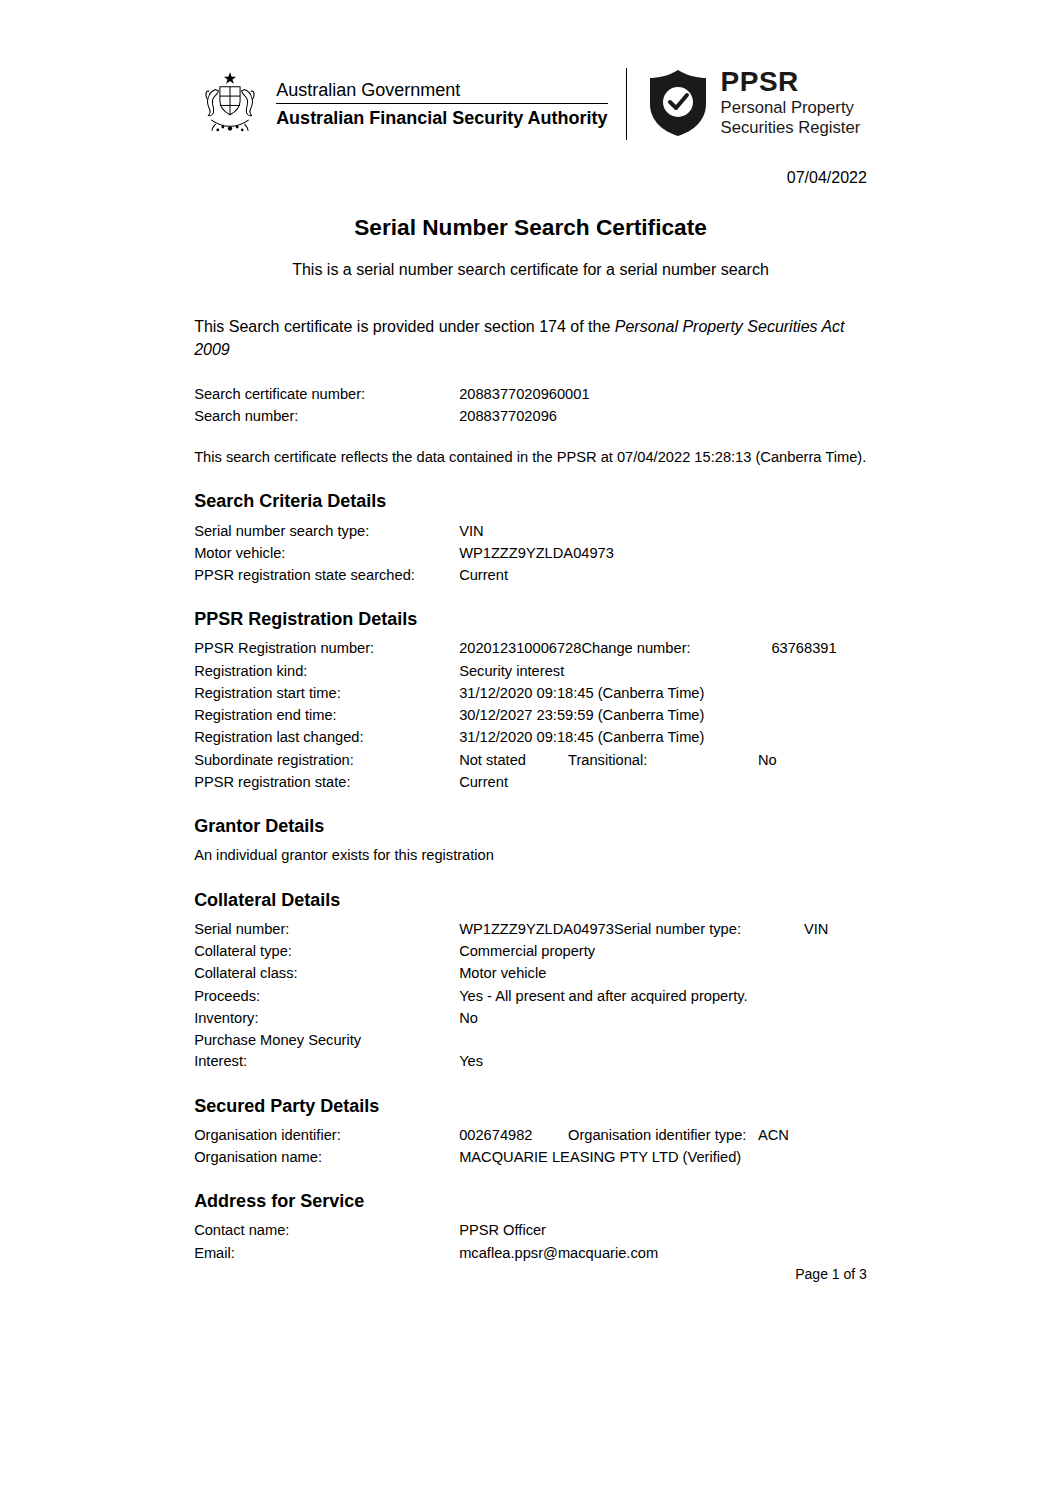Australian Government
Australian Financial Security Authority
PPSR
Personal Property
Securities Register
07/04/2022
Serial Number Search Certificate
This is a serial number search certificate for a serial number search
This Search certificate is provided under section 174 of the Personal Property Securities Act 2009
Search certificate number: 2088377020960001
Search number: 208837702096
This search certificate reflects the data contained in the PPSR at 07/04/2022 15:28:13 (Canberra Time).
Search Criteria Details
Serial number search type: VIN
Motor vehicle: WP1ZZZ9YZLDA04973
PPSR registration state searched: Current
PPSR Registration Details
PPSR Registration number: 202012310006728 Change number: 63768391
Registration kind: Security interest
Registration start time: 31/12/2020 09:18:45 (Canberra Time)
Registration end time: 30/12/2027 23:59:59 (Canberra Time)
Registration last changed: 31/12/2020 09:18:45 (Canberra Time)
Subordinate registration: Not stated Transitional: No
PPSR registration state: Current
Grantor Details
An individual grantor exists for this registration
Collateral Details
Serial number: WP1ZZZ9YZLDA04973 Serial number type: VIN
Collateral type: Commercial property
Collateral class: Motor vehicle
Proceeds: Yes - All present and after acquired property.
Inventory: No
Purchase Money Security
Interest: Yes
Secured Party Details
Organisation identifier: 002674982 Organisation identifier type: ACN
Organisation name: MACQUARIE LEASING PTY LTD (Verified)
Address for Service
Contact name: PPSR Officer
Email: mcaflea.ppsr@macquarie.com
Page 1 of 3